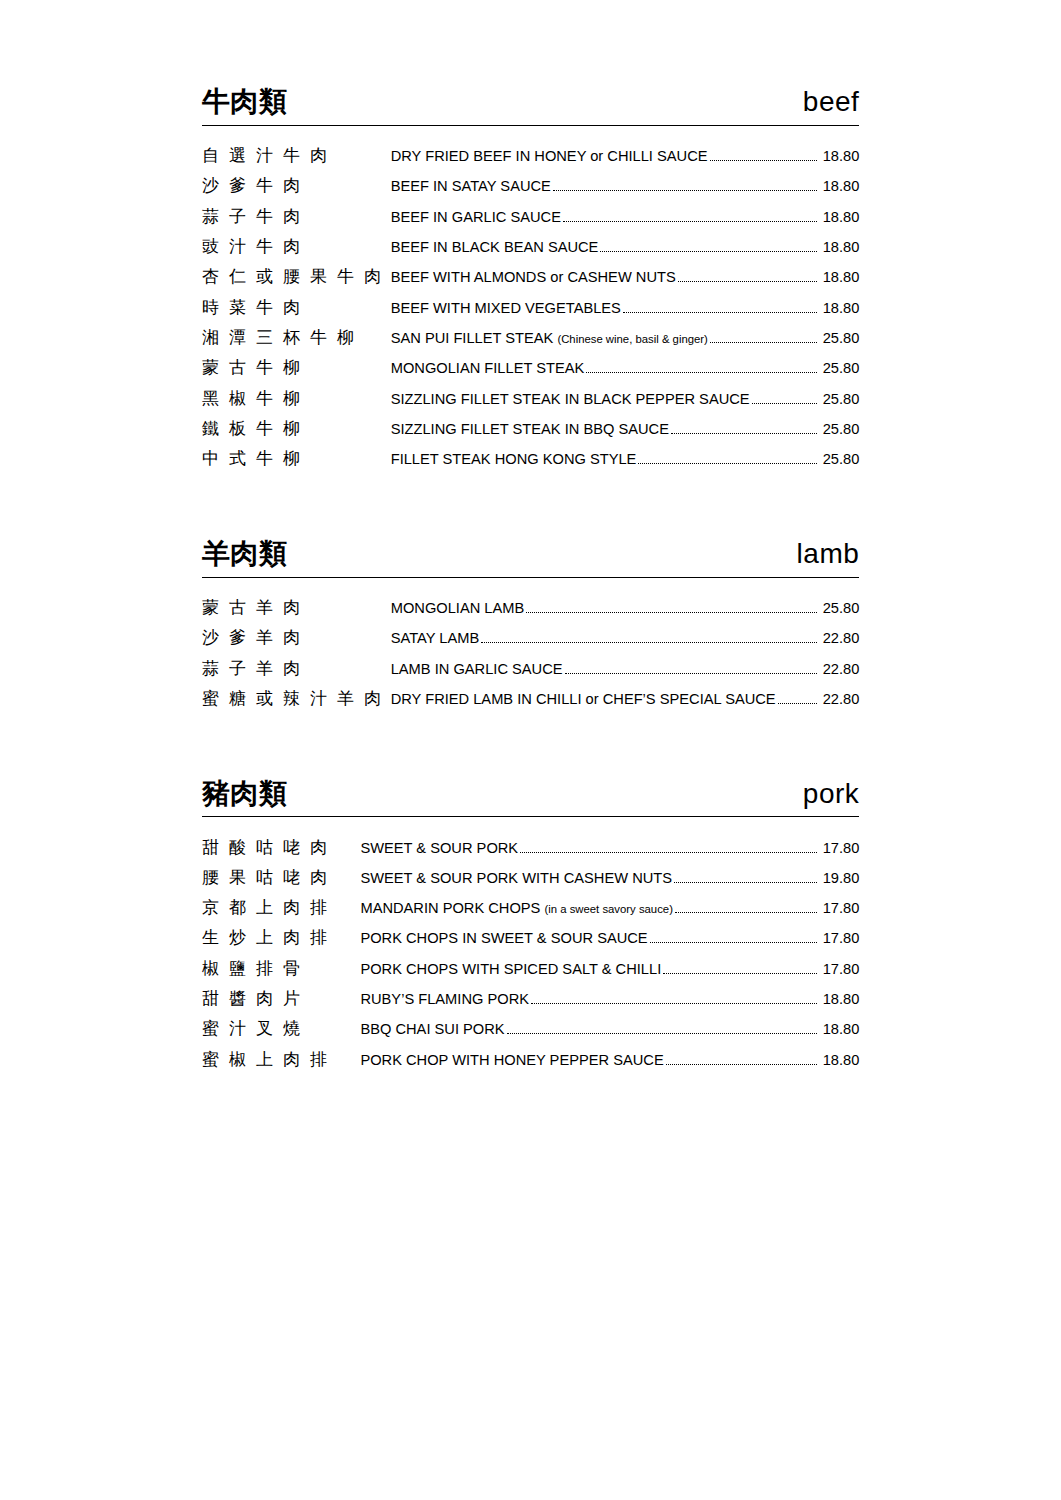牛肉類
beef
| 自選汁牛肉 | DRY FRIED BEEF IN HONEY or CHILLI SAUCE 18.80 |
| 沙爹牛肉 | BEEF IN SATAY SAUCE 18.80 |
| 蒜子牛肉 | BEEF IN GARLIC SAUCE 18.80 |
| 豉汁牛肉 | BEEF IN BLACK BEAN SAUCE 18.80 |
| 杏仁或腰果牛肉 | BEEF WITH ALMONDS or CASHEW NUTS 18.80 |
| 時菜牛肉 | BEEF WITH MIXED VEGETABLES 18.80 |
| 湘潭三杯牛柳 | SAN PUI FILLET STEAK (Chinese wine, basil & ginger) 25.80 |
| 蒙古牛柳 | MONGOLIAN FILLET STEAK 25.80 |
| 黑椒牛柳 | SIZZLING FILLET STEAK IN BLACK PEPPER SAUCE 25.80 |
| 鐵板牛柳 | SIZZLING FILLET STEAK IN BBQ SAUCE 25.80 |
| 中式牛柳 | FILLET STEAK HONG KONG STYLE 25.80 |
羊肉類
lamb
| 蒙古羊肉 | MONGOLIAN LAMB 25.80 |
| 沙爹羊肉 | SATAY LAMB 22.80 |
| 蒜子羊肉 | LAMB IN GARLIC SAUCE 22.80 |
| 蜜糖或辣汁羊肉 | DRY FRIED LAMB IN CHILLI or CHEF’S SPECIAL SAUCE 22.80 |
豬肉類
pork
| 甜酸咕咾肉 | SWEET & SOUR PORK 17.80 |
| 腰果咕咾肉 | SWEET & SOUR PORK WITH CASHEW NUTS 19.80 |
| 京都上肉排 | MANDARIN PORK CHOPS (in a sweet savory sauce) 17.80 |
| 生炒上肉排 | PORK CHOPS IN SWEET & SOUR SAUCE 17.80 |
| 椒鹽排骨 | PORK CHOPS WITH SPICED SALT & CHILLI 17.80 |
| 甜醬肉片 | RUBY’S FLAMING PORK 18.80 |
| 蜜汁叉燒 | BBQ CHAI SUI PORK 18.80 |
| 蜜椒上肉排 | PORK CHOP WITH HONEY PEPPER SAUCE 18.80 |